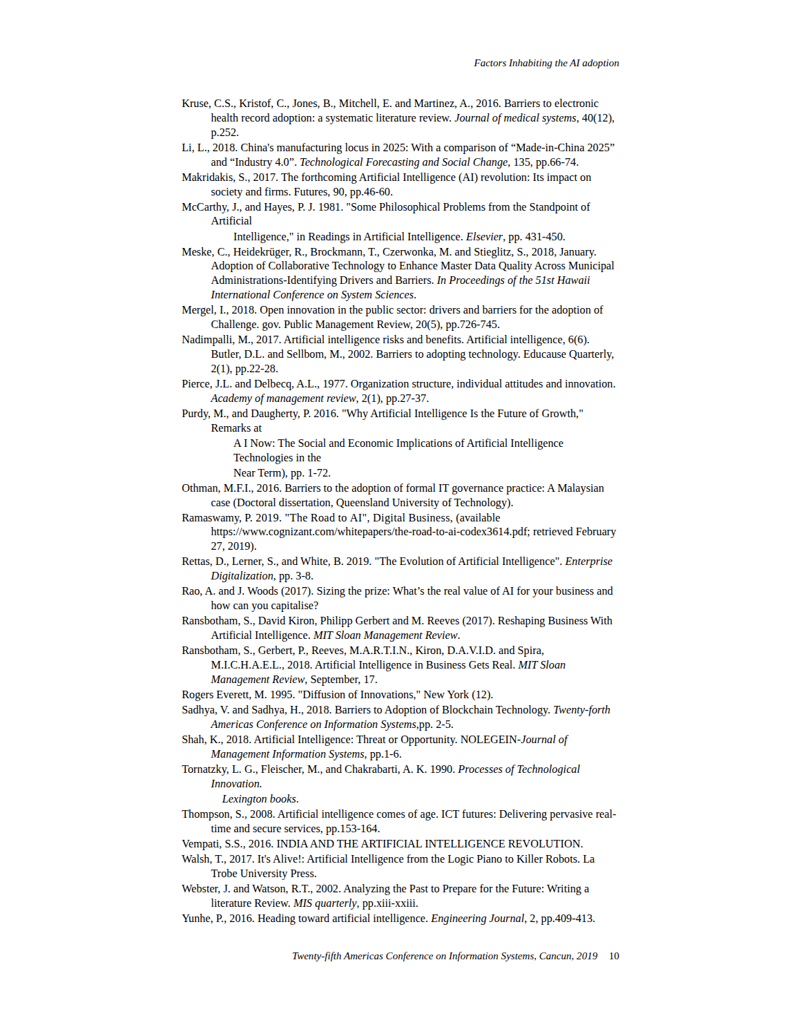Factors Inhabiting the AI adoption
Kruse, C.S., Kristof, C., Jones, B., Mitchell, E. and Martinez, A., 2016. Barriers to electronic health record adoption: a systematic literature review. Journal of medical systems, 40(12), p.252.
Li, L., 2018. China's manufacturing locus in 2025: With a comparison of “Made-in-China 2025” and “Industry 4.0”. Technological Forecasting and Social Change, 135, pp.66-74.
Makridakis, S., 2017. The forthcoming Artificial Intelligence (AI) revolution: Its impact on society and firms. Futures, 90, pp.46-60.
McCarthy, J., and Hayes, P. J. 1981. "Some Philosophical Problems from the Standpoint of Artificial
Intelligence," in Readings in Artificial Intelligence. Elsevier, pp. 431-450.
Meske, C., Heidekrüger, R., Brockmann, T., Czerwonka, M. and Stieglitz, S., 2018, January. Adoption of Collaborative Technology to Enhance Master Data Quality Across Municipal Administrations-Identifying Drivers and Barriers. In Proceedings of the 51st Hawaii International Conference on System Sciences.
Mergel, I., 2018. Open innovation in the public sector: drivers and barriers for the adoption of Challenge. gov. Public Management Review, 20(5), pp.726-745.
Nadimpalli, M., 2017. Artificial intelligence risks and benefits. Artificial intelligence, 6(6). Butler, D.L. and Sellbom, M., 2002. Barriers to adopting technology. Educause Quarterly, 2(1), pp.22-28.
Pierce, J.L. and Delbecq, A.L., 1977. Organization structure, individual attitudes and innovation. Academy of management review, 2(1), pp.27-37.
Purdy, M., and Daugherty, P. 2016. "Why Artificial Intelligence Is the Future of Growth," Remarks at
A I Now: The Social and Economic Implications of Artificial Intelligence Technologies in the
Near Term), pp. 1-72.
Othman, M.F.I., 2016. Barriers to the adoption of formal IT governance practice: A Malaysian case (Doctoral dissertation, Queensland University of Technology).
Ramaswamy, P. 2019. "The Road to AI", Digital Business, (available https://www.cognizant.com/whitepapers/the-road-to-ai-codex3614.pdf; retrieved February 27, 2019).
Rettas, D., Lerner, S., and White, B. 2019. "The Evolution of Artificial Intelligence". Enterprise Digitalization, pp. 3-8.
Rao, A. and J. Woods (2017). Sizing the prize: What’s the real value of AI for your business and how can you capitalise?
Ransbotham, S., David Kiron, Philipp Gerbert and M. Reeves (2017). Reshaping Business With Artificial Intelligence. MIT Sloan Management Review.
Ransbotham, S., Gerbert, P., Reeves, M.A.R.T.I.N., Kiron, D.A.V.I.D. and Spira, M.I.C.H.A.E.L., 2018. Artificial Intelligence in Business Gets Real. MIT Sloan Management Review, September, 17.
Rogers Everett, M. 1995. "Diffusion of Innovations," New York (12).
Sadhya, V. and Sadhya, H., 2018. Barriers to Adoption of Blockchain Technology. Twenty-forth Americas Conference on Information Systems,pp. 2-5.
Shah, K., 2018. Artificial Intelligence: Threat or Opportunity. NOLEGEIN-Journal of Management Information Systems, pp.1-6.
Tornatzky, L. G., Fleischer, M., and Chakrabarti, A. K. 1990. Processes of Technological Innovation.
Lexington books.
Thompson, S., 2008. Artificial intelligence comes of age. ICT futures: Delivering pervasive real-time and secure services, pp.153-164.
Vempati, S.S., 2016. INDIA AND THE ARTIFICIAL INTELLIGENCE REVOLUTION.
Walsh, T., 2017. It's Alive!: Artificial Intelligence from the Logic Piano to Killer Robots. La Trobe University Press.
Webster, J. and Watson, R.T., 2002. Analyzing the Past to Prepare for the Future: Writing a literature Review. MIS quarterly, pp.xiii-xxiii.
Yunhe, P., 2016. Heading toward artificial intelligence. Engineering Journal, 2, pp.409-413.
Twenty-fifth Americas Conference on Information Systems, Cancun, 201910